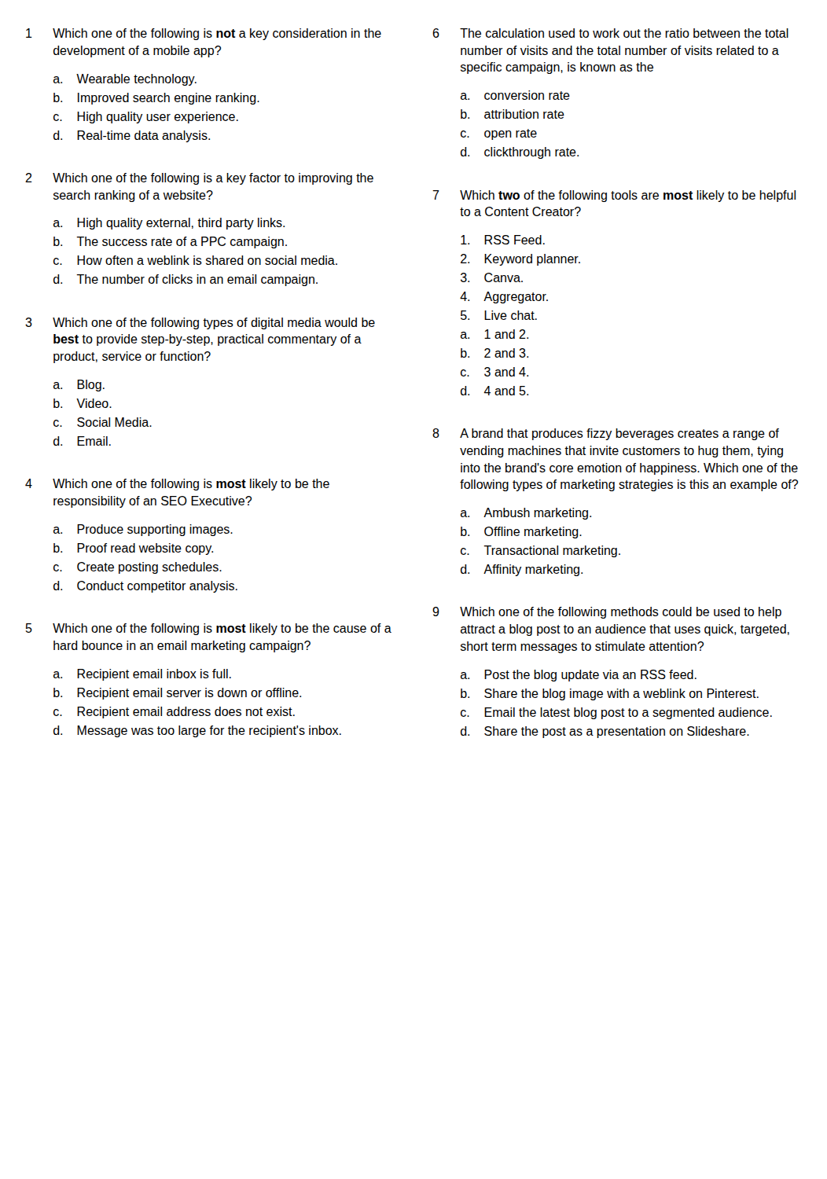1
Which one of the following is not a key consideration in the development of a mobile app?
a. Wearable technology.
b. Improved search engine ranking.
c. High quality user experience.
d. Real-time data analysis.
2
Which one of the following is a key factor to improving the search ranking of a website?
a. High quality external, third party links.
b. The success rate of a PPC campaign.
c. How often a weblink is shared on social media.
d. The number of clicks in an email campaign.
3
Which one of the following types of digital media would be best to provide step-by-step, practical commentary of a product, service or function?
a. Blog.
b. Video.
c. Social Media.
d. Email.
4
Which one of the following is most likely to be the responsibility of an SEO Executive?
a. Produce supporting images.
b. Proof read website copy.
c. Create posting schedules.
d. Conduct competitor analysis.
5
Which one of the following is most likely to be the cause of a hard bounce in an email marketing campaign?
a. Recipient email inbox is full.
b. Recipient email server is down or offline.
c. Recipient email address does not exist.
d. Message was too large for the recipient's inbox.
6
The calculation used to work out the ratio between the total number of visits and the total number of visits related to a specific campaign, is known as the
a. conversion rate
b. attribution rate
c. open rate
d. clickthrough rate.
7
Which two of the following tools are most likely to be helpful to a Content Creator?
1. RSS Feed.
2. Keyword planner.
3. Canva.
4. Aggregator.
5. Live chat.
a. 1 and 2.
b. 2 and 3.
c. 3 and 4.
d. 4 and 5.
8
A brand that produces fizzy beverages creates a range of vending machines that invite customers to hug them, tying into the brand's core emotion of happiness. Which one of the following types of marketing strategies is this an example of?
a. Ambush marketing.
b. Offline marketing.
c. Transactional marketing.
d. Affinity marketing.
9
Which one of the following methods could be used to help attract a blog post to an audience that uses quick, targeted, short term messages to stimulate attention?
a. Post the blog update via an RSS feed.
b. Share the blog image with a weblink on Pinterest.
c. Email the latest blog post to a segmented audience.
d. Share the post as a presentation on Slideshare.